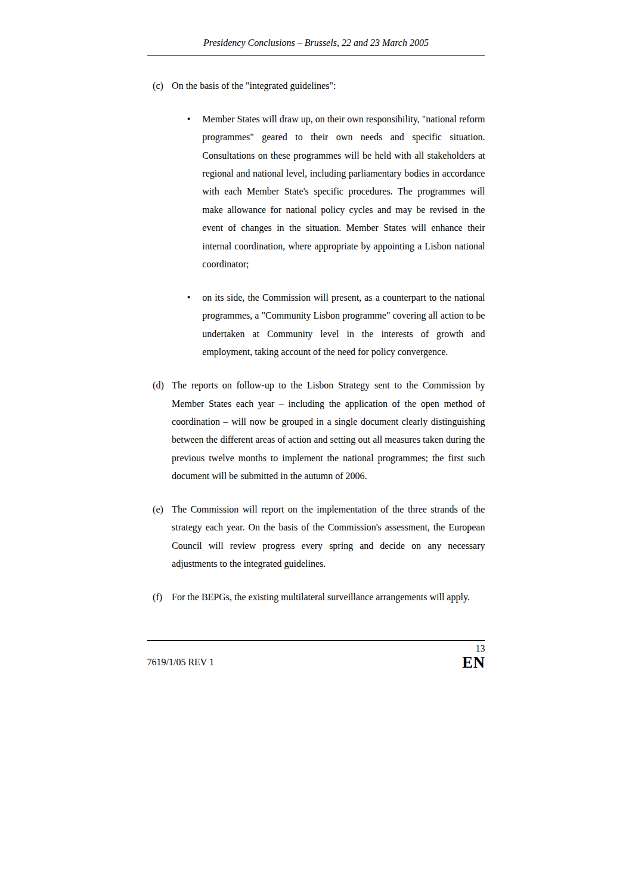Presidency Conclusions – Brussels, 22 and 23 March 2005
(c)
On the basis of the "integrated guidelines":
• Member States will draw up, on their own responsibility, "national reform programmes" geared to their own needs and specific situation. Consultations on these programmes will be held with all stakeholders at regional and national level, including parliamentary bodies in accordance with each Member State's specific procedures. The programmes will make allowance for national policy cycles and may be revised in the event of changes in the situation. Member States will enhance their internal coordination, where appropriate by appointing a Lisbon national coordinator;
• on its side, the Commission will present, as a counterpart to the national programmes, a "Community Lisbon programme" covering all action to be undertaken at Community level in the interests of growth and employment, taking account of the need for policy convergence.
(d)
The reports on follow-up to the Lisbon Strategy sent to the Commission by Member States each year – including the application of the open method of coordination – will now be grouped in a single document clearly distinguishing between the different areas of action and setting out all measures taken during the previous twelve months to implement the national programmes; the first such document will be submitted in the autumn of 2006.
(e)
The Commission will report on the implementation of the three strands of the strategy each year. On the basis of the Commission's assessment, the European Council will review progress every spring and decide on any necessary adjustments to the integrated guidelines.
(f)
For the BEPGs, the existing multilateral surveillance arrangements will apply.
7619/1/05 REV 1
13 EN